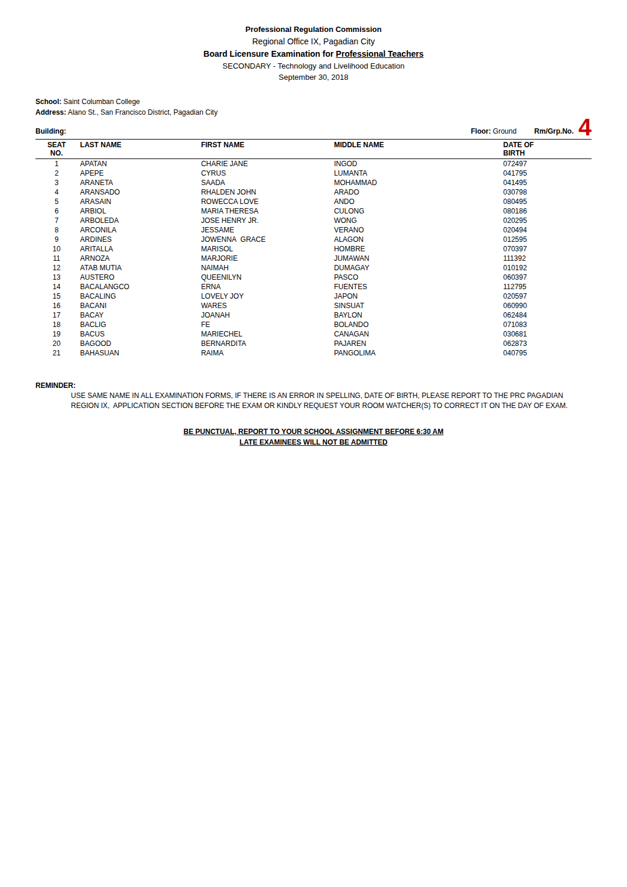Professional Regulation Commission
Regional Office IX, Pagadian City
Board Licensure Examination for Professional Teachers
SECONDARY - Technology and Livelihood Education
September 30, 2018
School: Saint Columban College
Address: Alano St., San Francisco District, Pagadian City
Building:
Floor: Ground
Rm/Grp.No. 4
| SEAT NO. | LAST NAME | FIRST NAME | MIDDLE NAME | DATE OF BIRTH |
| --- | --- | --- | --- | --- |
| 1 | APATAN | CHARIE JANE | INGOD | 072497 |
| 2 | APEPE | CYRUS | LUMANTA | 041795 |
| 3 | ARANETA | SAADA | MOHAMMAD | 041495 |
| 4 | ARANSADO | RHALDEN JOHN | ARADO | 030798 |
| 5 | ARASAIN | ROWECCA LOVE | ANDO | 080495 |
| 6 | ARBIOL | MARIA THERESA | CULONG | 080186 |
| 7 | ARBOLEDA | JOSE HENRY JR. | WONG | 020295 |
| 8 | ARCONILA | JESSAME | VERANO | 020494 |
| 9 | ARDINES | JOWENNA GRACE | ALAGON | 012595 |
| 10 | ARITALLA | MARISOL | HOMBRE | 070397 |
| 11 | ARNOZA | MARJORIE | JUMAWAN | 111392 |
| 12 | ATAB MUTIA | NAIMAH | DUMAGAY | 010192 |
| 13 | AUSTERO | QUEENILYN | PASCO | 060397 |
| 14 | BACALANGCO | ERNA | FUENTES | 112795 |
| 15 | BACALING | LOVELY JOY | JAPON | 020597 |
| 16 | BACANI | WARES | SINSUAT | 060990 |
| 17 | BACAY | JOANAH | BAYLON | 062484 |
| 18 | BACLIG | FE | BOLANDO | 071083 |
| 19 | BACUS | MARIECHEL | CANAGAN | 030681 |
| 20 | BAGOOD | BERNARDITA | PAJAREN | 062873 |
| 21 | BAHASUAN | RAIMA | PANGOLIMA | 040795 |
REMINDER:
USE SAME NAME IN ALL EXAMINATION FORMS, IF THERE IS AN ERROR IN SPELLING, DATE OF BIRTH, PLEASE REPORT TO THE PRC PAGADIAN REGION IX, APPLICATION SECTION BEFORE THE EXAM OR KINDLY REQUEST YOUR ROOM WATCHER(S) TO CORRECT IT ON THE DAY OF EXAM.
BE PUNCTUAL, REPORT TO YOUR SCHOOL ASSIGNMENT BEFORE 6:30 AM
LATE EXAMINEES WILL NOT BE ADMITTED